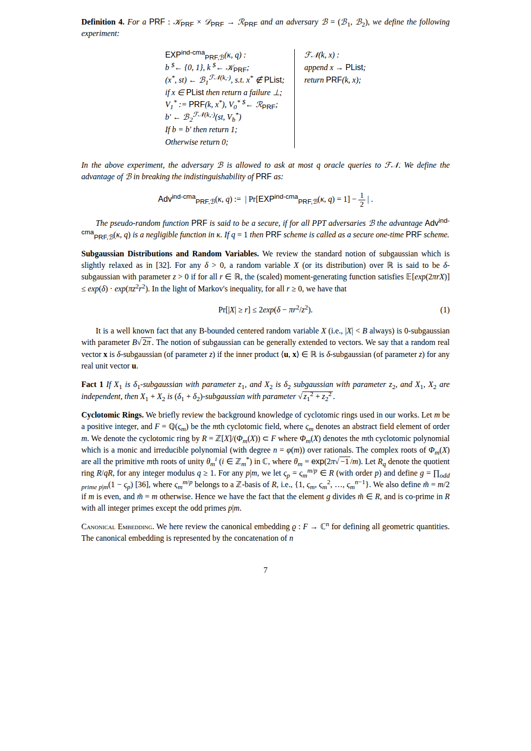Definition 4. For a PRF : 𝒦PRF × 𝒟PRF → ℛPRF and an adversary ℬ = (ℬ1, ℬ2), we define the following experiment:
| EXP ind-cma PRF,ℬ ( κ , q ) : | ℱ𝒩 ( k , x ) : |
| b $ ← {0, 1}, k $ ← 𝒦 PRF ; | append x → PList ; |
| ( x * , st ) ← ℬ 1 ℱ𝒩 ( k ,·) , s.t. x * ∉ PList ; | return PRF ( k , x ); |
| if x ∈ PList then return a failure ⊥; | |
| V 1 * := PRF ( k , x * ), V 0 * $ ← ℛ PRF ; | |
| b ′ ← ℬ 2 ℱ𝒩 ( k ,·) ( st , V b * ) | |
| If b = b ′ then return 1; | |
| Otherwise return 0; | |
In the above experiment, the adversary ℬ is allowed to ask at most q oracle queries to ℱ𝒩. We define the advantage of ℬ in breaking the indistinguishability of PRF as:
Advind-cmaPRF,ℬ(κ, q) := | Pr[EXPind-cmaPRF,ℬ(κ, q) = 1] − 12 | .
The pseudo-random function PRF is said to be a secure, if for all PPT adversaries ℬ the advantage Advind-cmaPRF,ℬ(κ, q) is a negligible function in κ. If q = 1 then PRF scheme is called as a secure one-time PRF scheme.
Subgaussian Distributions and Random Variables. We review the standard notion of subgaussian which is slightly relaxed as in [32]. For any δ > 0, a random variable X (or its distribution) over ℝ is said to be δ-subgaussian with parameter z > 0 if for all r ∈ ℝ, the (scaled) moment-generating function satisfies 𝔼[exp(2πrX)] ≤ exp(δ) · exp(πz2r2). In the light of Markov's inequality, for all r ≥ 0, we have that
Pr[|X| ≥ r] ≤ 2exp(δ − πr2/z2). (1)
It is a well known fact that any B-bounded centered random variable X (i.e., |X| < B always) is 0-subgaussian with parameter B√2π. The notion of subgaussian can be generally extended to vectors. We say that a random real vector x is δ-subgaussian (of parameter z) if the inner product ⟨u, x⟩ ∈ ℝ is δ-subgaussian (of parameter z) for any real unit vector u.
Fact 1 If X1 is δ1-subgaussian with parameter z1, and X2 is δ2 subgaussian with parameter z2, and X1, X2 are independent, then X1 + X2 is (δ1 + δ2)-subgaussian with parameter √z12 + z22.
Cyclotomic Rings. We briefly review the background knowledge of cyclotomic rings used in our works. Let m be a positive integer, and F = ℚ(ςm) be the mth cyclotomic field, where ςm denotes an abstract field element of order m. We denote the cyclotomic ring by R = ℤ[X]/(Φm(X)) ⊂ F where Φm(X) denotes the mth cyclotomic polynomial which is a monic and irreducible polynomial (with degree n = φ(m)) over rationals. The complex roots of Φm(X) are all the primitive mth roots of unity θmi (i ∈ ℤm*) in ℂ, where θm = exp(2π√−1/m). Let Rq denote the quotient ring R/qR, for any integer modulus q ≥ 1. For any p|m, we let ςp = ςmm/p ∈ R (with order p) and define g = ∏odd prime p|m(1 − ςp) [36], where ςmm/p belongs to a ℤ-basis of R, i.e., {1, ςm, ςm2, …, ςmn−1}. We also define m̃ = m/2 if m is even, and m̃ = m otherwise. Hence we have the fact that the element g divides m̃ ∈ R, and is co-prime in R with all integer primes except the odd primes p|m.
Canonical Embedding. We here review the canonical embedding ϱ : F → ℂn for defining all geometric quantities. The canonical embedding is represented by the concatenation of n
7